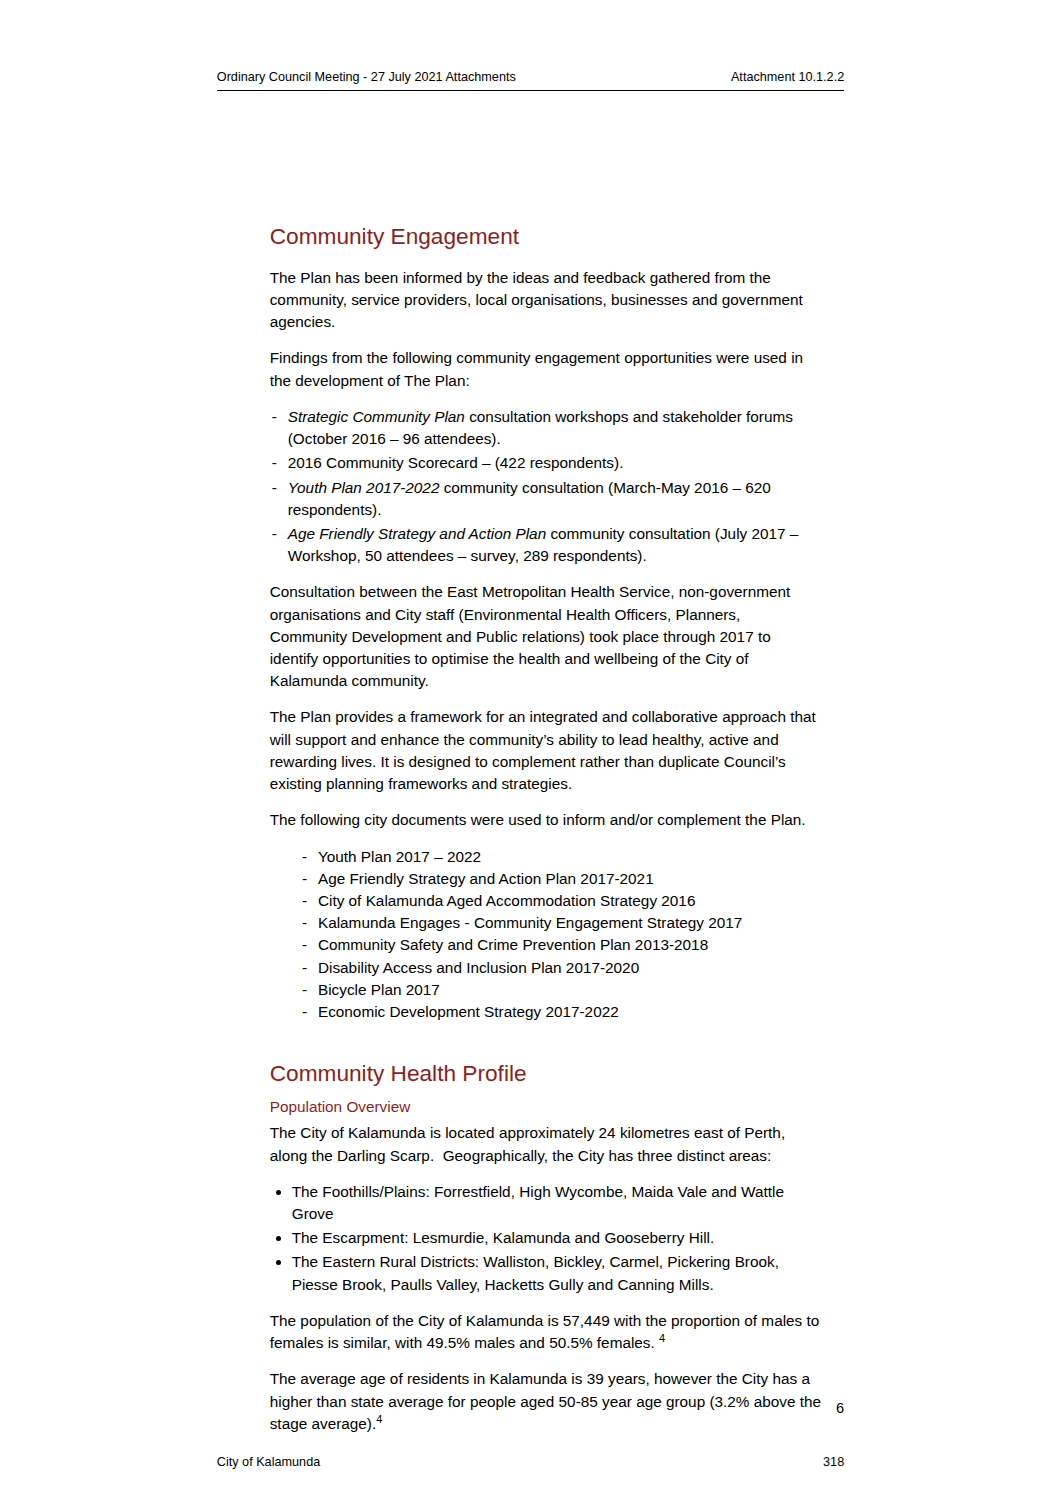Ordinary Council Meeting - 27 July 2021 Attachments
Attachment 10.1.2.2
Community Engagement
The Plan has been informed by the ideas and feedback gathered from the community, service providers, local organisations, businesses and government agencies.
Findings from the following community engagement opportunities were used in the development of The Plan:
Strategic Community Plan consultation workshops and stakeholder forums (October 2016 – 96 attendees).
2016 Community Scorecard – (422 respondents).
Youth Plan 2017-2022 community consultation (March-May 2016 – 620 respondents).
Age Friendly Strategy and Action Plan community consultation (July 2017 – Workshop, 50 attendees – survey, 289 respondents).
Consultation between the East Metropolitan Health Service, non-government organisations and City staff (Environmental Health Officers, Planners, Community Development and Public relations) took place through 2017 to identify opportunities to optimise the health and wellbeing of the City of Kalamunda community.
The Plan provides a framework for an integrated and collaborative approach that will support and enhance the community’s ability to lead healthy, active and rewarding lives. It is designed to complement rather than duplicate Council’s existing planning frameworks and strategies.
The following city documents were used to inform and/or complement the Plan.
Youth Plan 2017 – 2022
Age Friendly Strategy and Action Plan 2017-2021
City of Kalamunda Aged Accommodation Strategy 2016
Kalamunda Engages - Community Engagement Strategy 2017
Community Safety and Crime Prevention Plan 2013-2018
Disability Access and Inclusion Plan 2017-2020
Bicycle Plan 2017
Economic Development Strategy 2017-2022
Community Health Profile
Population Overview
The City of Kalamunda is located approximately 24 kilometres east of Perth, along the Darling Scarp. Geographically, the City has three distinct areas:
The Foothills/Plains: Forrestfield, High Wycombe, Maida Vale and Wattle Grove
The Escarpment: Lesmurdie, Kalamunda and Gooseberry Hill.
The Eastern Rural Districts: Walliston, Bickley, Carmel, Pickering Brook, Piesse Brook, Paulls Valley, Hacketts Gully and Canning Mills.
The population of the City of Kalamunda is 57,449 with the proportion of males to females is similar, with 49.5% males and 50.5% females. 4
The average age of residents in Kalamunda is 39 years, however the City has a higher than state average for people aged 50-85 year age group (3.2% above the stage average).4
6
City of Kalamunda
318